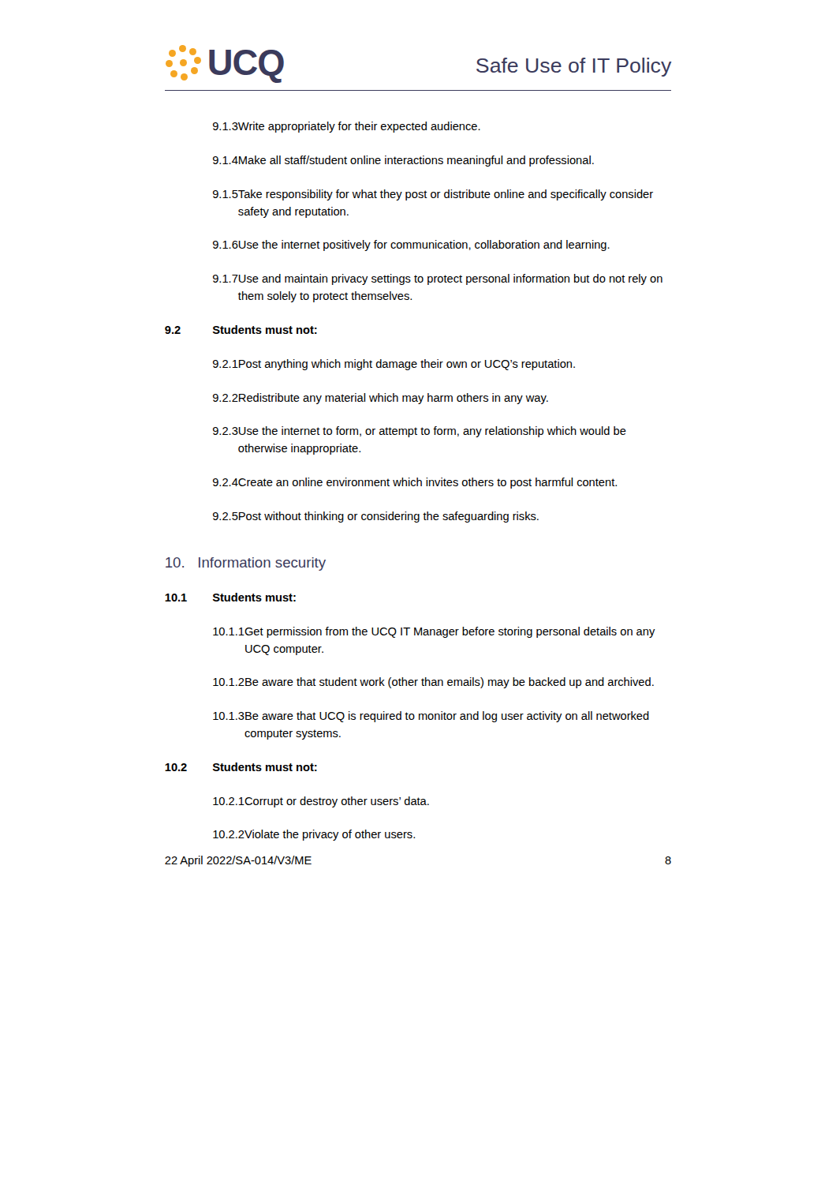UCQ
Safe Use of IT Policy
9.1.3
Write appropriately for their expected audience.
9.1.4
Make all staff/student online interactions meaningful and professional.
9.1.5
Take responsibility for what they post or distribute online and specifically consider safety and reputation.
9.1.6
Use the internet positively for communication, collaboration and learning.
9.1.7
Use and maintain privacy settings to protect personal information but do not rely on them solely to protect themselves.
9.2
Students must not:
9.2.1
Post anything which might damage their own or UCQ’s reputation.
9.2.2
Redistribute any material which may harm others in any way.
9.2.3
Use the internet to form, or attempt to form, any relationship which would be otherwise inappropriate.
9.2.4
Create an online environment which invites others to post harmful content.
9.2.5
Post without thinking or considering the safeguarding risks.
10. Information security
10.1
Students must:
10.1.1
Get permission from the UCQ IT Manager before storing personal details on any UCQ computer.
10.1.2
Be aware that student work (other than emails) may be backed up and archived.
10.1.3
Be aware that UCQ is required to monitor and log user activity on all networked computer systems.
10.2
Students must not:
10.2.1
Corrupt or destroy other users’ data.
10.2.2
Violate the privacy of other users.
22 April 2022/SA-014/V3/ME
8